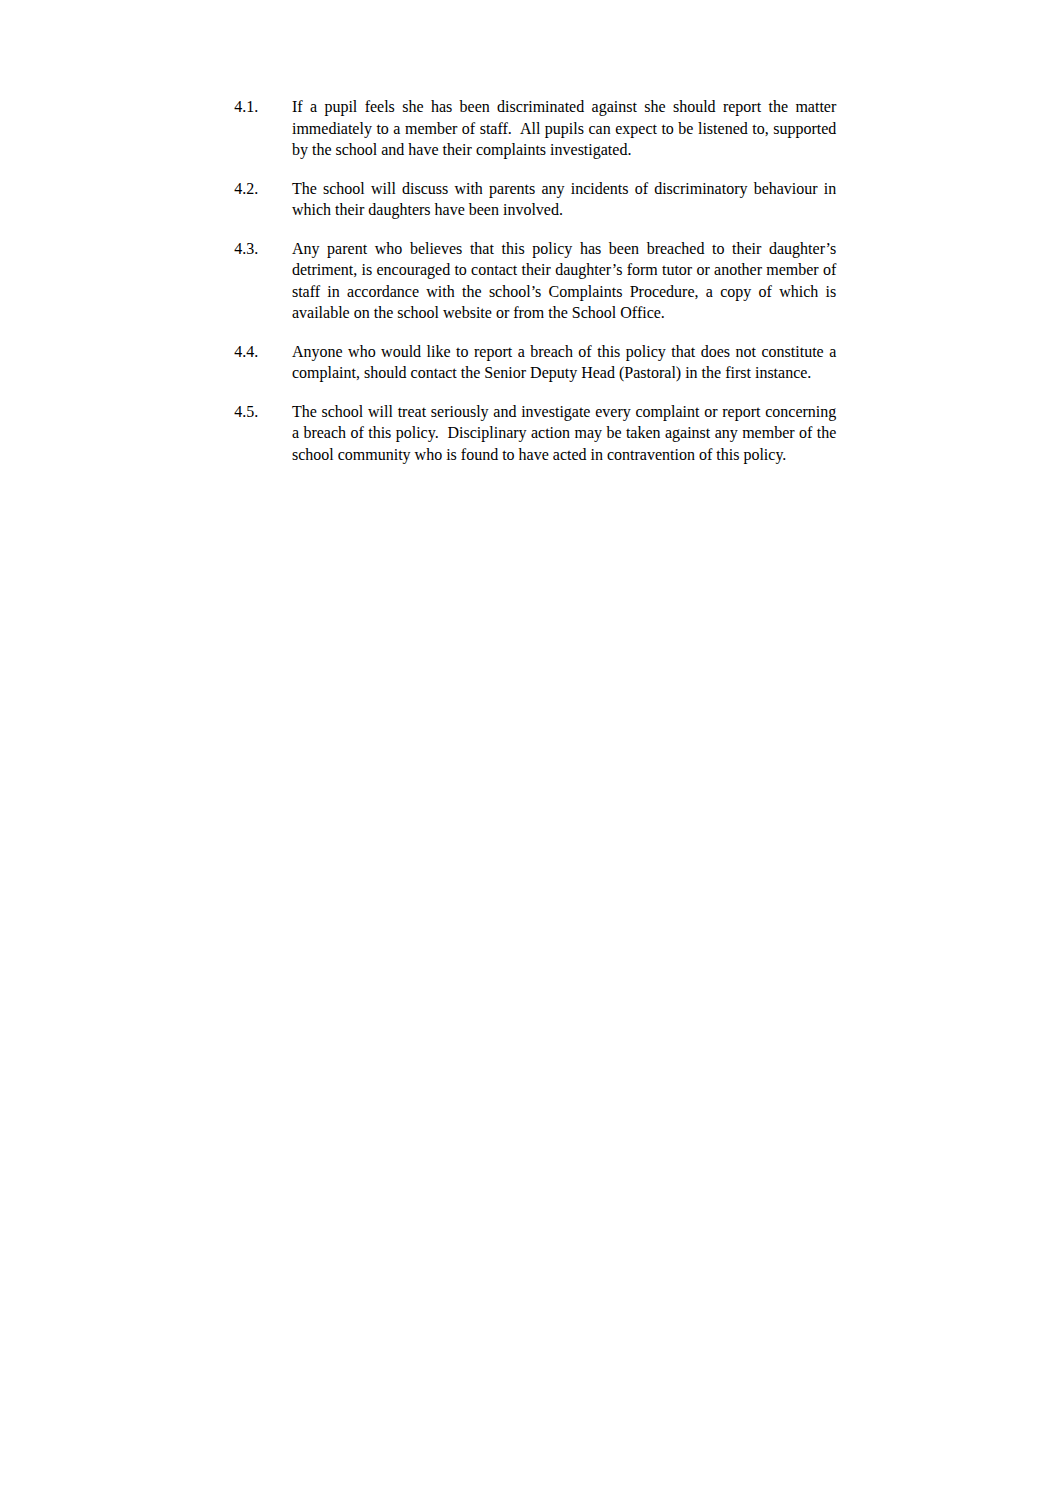4.1. If a pupil feels she has been discriminated against she should report the matter immediately to a member of staff. All pupils can expect to be listened to, supported by the school and have their complaints investigated.
4.2. The school will discuss with parents any incidents of discriminatory behaviour in which their daughters have been involved.
4.3. Any parent who believes that this policy has been breached to their daughter’s detriment, is encouraged to contact their daughter’s form tutor or another member of staff in accordance with the school’s Complaints Procedure, a copy of which is available on the school website or from the School Office.
4.4. Anyone who would like to report a breach of this policy that does not constitute a complaint, should contact the Senior Deputy Head (Pastoral) in the first instance.
4.5. The school will treat seriously and investigate every complaint or report concerning a breach of this policy. Disciplinary action may be taken against any member of the school community who is found to have acted in contravention of this policy.